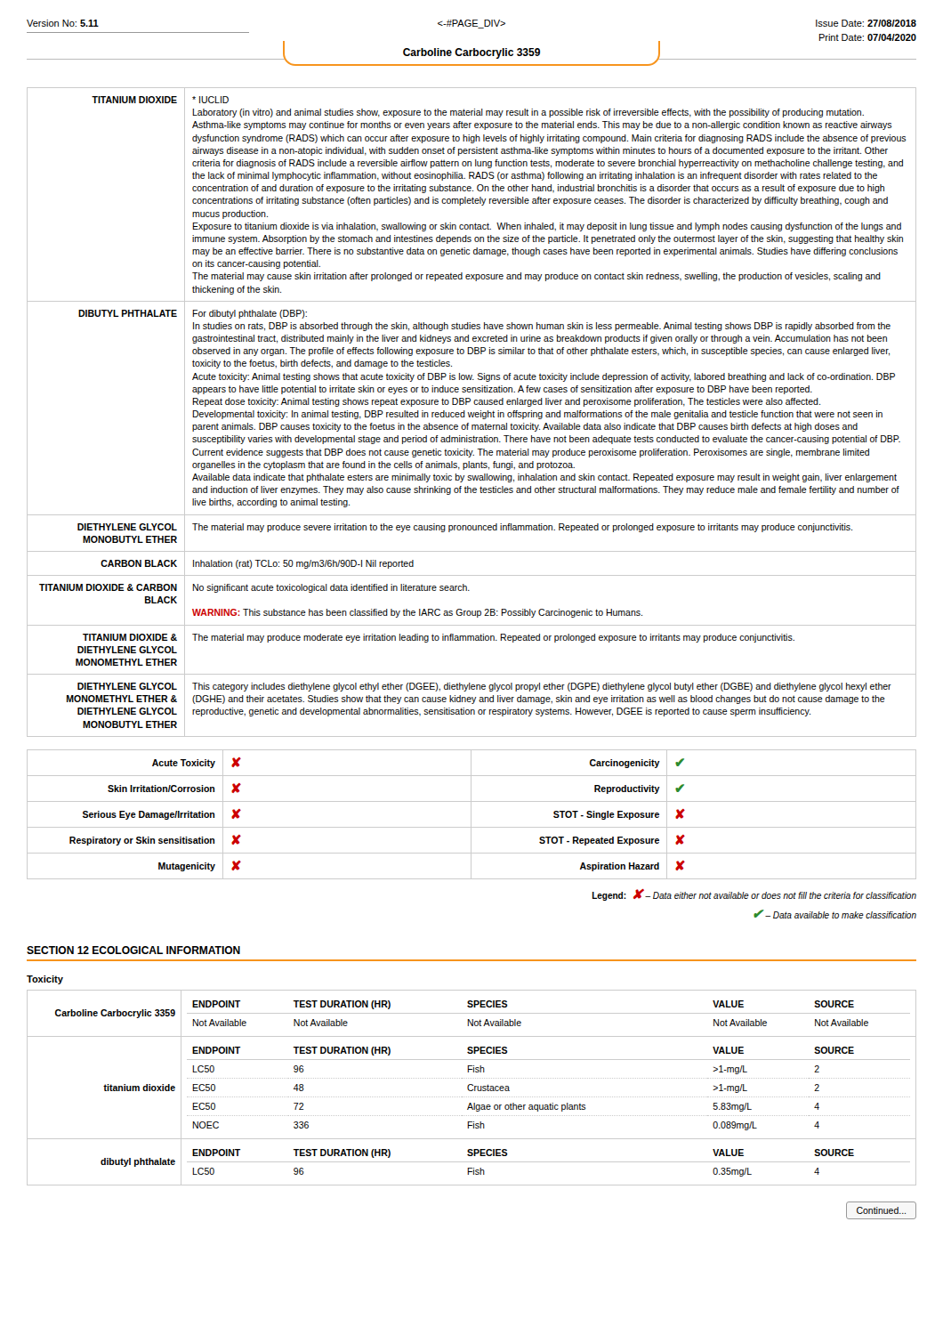Version No: 5.11
<-#PAGE_DIV>
Issue Date: 27/08/2018
Print Date: 07/04/2020
Carboline Carbocrylic 3359
| TITANIUM DIOXIDE | * IUCLID Laboratory (in vitro) and animal studies show, exposure to the material may result in a possible risk of irreversible effects, with the possibility of producing mutation. Asthma-like symptoms may continue for months or even years after exposure to the material ends. This may be due to a non-allergic condition known as reactive airways dysfunction syndrome (RADS) which can occur after exposure to high levels of highly irritating compound. Main criteria for diagnosing RADS include the absence of previous airways disease in a non-atopic individual, with sudden onset of persistent asthma-like symptoms within minutes to hours of a documented exposure to the irritant. Other criteria for diagnosis of RADS include a reversible airflow pattern on lung function tests, moderate to severe bronchial hyperreactivity on methacholine challenge testing, and the lack of minimal lymphocytic inflammation, without eosinophilia. RADS (or asthma) following an irritating inhalation is an infrequent disorder with rates related to the concentration of and duration of exposure to the irritating substance. On the other hand, industrial bronchitis is a disorder that occurs as a result of exposure due to high concentrations of irritating substance (often particles) and is completely reversible after exposure ceases. The disorder is characterized by difficulty breathing, cough and mucus production. Exposure to titanium dioxide is via inhalation, swallowing or skin contact. When inhaled, it may deposit in lung tissue and lymph nodes causing dysfunction of the lungs and immune system. Absorption by the stomach and intestines depends on the size of the particle. It penetrated only the outermost layer of the skin, suggesting that healthy skin may be an effective barrier. There is no substantive data on genetic damage, though cases have been reported in experimental animals. Studies have differing conclusions on its cancer-causing potential. The material may cause skin irritation after prolonged or repeated exposure and may produce on contact skin redness, swelling, the production of vesicles, scaling and thickening of the skin. |
| DIBUTYL PHTHALATE | For dibutyl phthalate (DBP): In studies on rats, DBP is absorbed through the skin, although studies have shown human skin is less permeable. Animal testing shows DBP is rapidly absorbed from the gastrointestinal tract, distributed mainly in the liver and kidneys and excreted in urine as breakdown products if given orally or through a vein. Accumulation has not been observed in any organ. The profile of effects following exposure to DBP is similar to that of other phthalate esters, which, in susceptible species, can cause enlarged liver, toxicity to the foetus, birth defects, and damage to the testicles. Acute toxicity: Animal testing shows that acute toxicity of DBP is low. Signs of acute toxicity include depression of activity, labored breathing and lack of co-ordination. DBP appears to have little potential to irritate skin or eyes or to induce sensitization. A few cases of sensitization after exposure to DBP have been reported. Repeat dose toxicity: Animal testing shows repeat exposure to DBP caused enlarged liver and peroxisome proliferation, The testicles were also affected. Developmental toxicity: In animal testing, DBP resulted in reduced weight in offspring and malformations of the male genitalia and testicle function that were not seen in parent animals. DBP causes toxicity to the foetus in the absence of maternal toxicity. Available data also indicate that DBP causes birth defects at high doses and susceptibility varies with developmental stage and period of administration. There have not been adequate tests conducted to evaluate the cancer-causing potential of DBP. Current evidence suggests that DBP does not cause genetic toxicity. The material may produce peroxisome proliferation. Peroxisomes are single, membrane limited organelles in the cytoplasm that are found in the cells of animals, plants, fungi, and protozoa. Available data indicate that phthalate esters are minimally toxic by swallowing, inhalation and skin contact. Repeated exposure may result in weight gain, liver enlargement and induction of liver enzymes. They may also cause shrinking of the testicles and other structural malformations. They may reduce male and female fertility and number of live births, according to animal testing. |
| DIETHYLENE GLYCOL MONOBUTYL ETHER | The material may produce severe irritation to the eye causing pronounced inflammation. Repeated or prolonged exposure to irritants may produce conjunctivitis. |
| CARBON BLACK | Inhalation (rat) TCLo: 50 mg/m3/6h/90D-I Nil reported |
| TITANIUM DIOXIDE & CARBON BLACK | No significant acute toxicological data identified in literature search. WARNING: This substance has been classified by the IARC as Group 2B: Possibly Carcinogenic to Humans. |
| TITANIUM DIOXIDE & DIETHYLENE GLYCOL MONOMETHYL ETHER | The material may produce moderate eye irritation leading to inflammation. Repeated or prolonged exposure to irritants may produce conjunctivitis. |
| DIETHYLENE GLYCOL MONOMETHYL ETHER & DIETHYLENE GLYCOL MONOBUTYL ETHER | This category includes diethylene glycol ethyl ether (DGEE), diethylene glycol propyl ether (DGPE) diethylene glycol butyl ether (DGBE) and diethylene glycol hexyl ether (DGHE) and their acetates. Studies show that they can cause kidney and liver damage, skin and eye irritation as well as blood changes but do not cause damage to the reproductive, genetic and developmental abnormalities, sensitisation or respiratory systems. However, DGEE is reported to cause sperm insufficiency. |
| Acute Toxicity | ✘ | Carcinogenicity | ✔ |
| Skin Irritation/Corrosion | ✘ | Reproductivity | ✔ |
| Serious Eye Damage/Irritation | ✘ | STOT - Single Exposure | ✘ |
| Respiratory or Skin sensitisation | ✘ | STOT - Repeated Exposure | ✘ |
| Mutagenicity | ✘ | Aspiration Hazard | ✘ |
Legend: ✘ – Data either not available or does not fill the criteria for classification
✔ – Data available to make classification
SECTION 12 ECOLOGICAL INFORMATION
Toxicity
| Carboline Carbocrylic 3359 | / ENDPOINT / TEST DURATION (HR) / SPECIES / VALUE / SOURCE / / Not Available / Not Available / Not Available / Not Available / Not Available / |
| titanium dioxide | / ENDPOINT / TEST DURATION (HR) / SPECIES / VALUE / SOURCE / / LC50 / 96 / Fish / >1-mg/L / 2 / / EC50 / 48 / Crustacea / >1-mg/L / 2 / / EC50 / 72 / Algae or other aquatic plants / 5.83mg/L / 4 / / NOEC / 336 / Fish / 0.089mg/L / 4 / |
| dibutyl phthalate | / ENDPOINT / TEST DURATION (HR) / SPECIES / VALUE / SOURCE / / LC50 / 96 / Fish / 0.35mg/L / 4 / |
Continued...